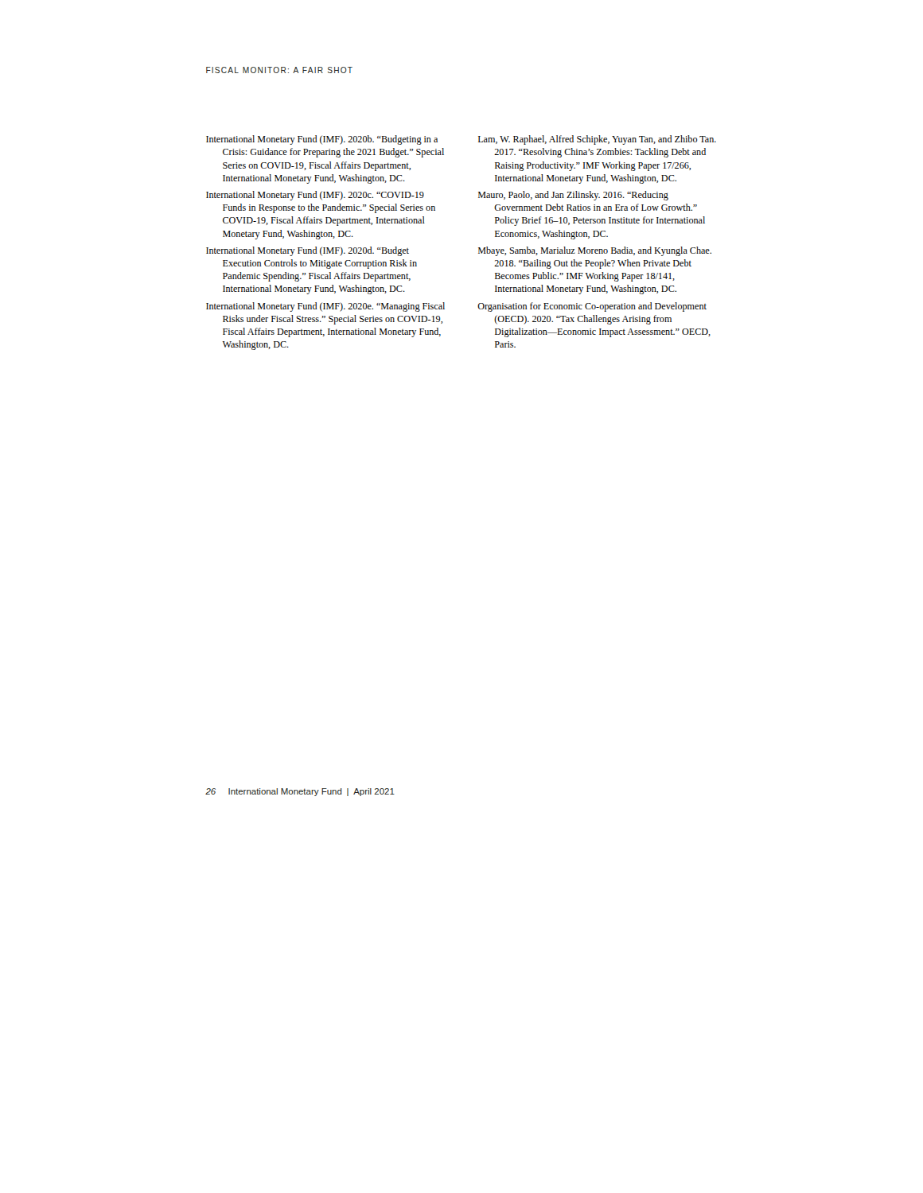Fiscal Monitor: A Fair Shot
International Monetary Fund (IMF). 2020b. “Budgeting in a Crisis: Guidance for Preparing the 2021 Budget.” Special Series on COVID-19, Fiscal Affairs Department, International Monetary Fund, Washington, DC.
International Monetary Fund (IMF). 2020c. “COVID-19 Funds in Response to the Pandemic.” Special Series on COVID-19, Fiscal Affairs Department, International Monetary Fund, Washington, DC.
International Monetary Fund (IMF). 2020d. “Budget Execution Controls to Mitigate Corruption Risk in Pandemic Spending.” Fiscal Affairs Department, International Monetary Fund, Washington, DC.
International Monetary Fund (IMF). 2020e. “Managing Fiscal Risks under Fiscal Stress.” Special Series on COVID-19, Fiscal Affairs Department, International Monetary Fund, Washington, DC.
Lam, W. Raphael, Alfred Schipke, Yuyan Tan, and Zhibo Tan. 2017. “Resolving China’s Zombies: Tackling Debt and Raising Productivity.” IMF Working Paper 17/266, International Monetary Fund, Washington, DC.
Mauro, Paolo, and Jan Zilinsky. 2016. “Reducing Government Debt Ratios in an Era of Low Growth.” Policy Brief 16–10, Peterson Institute for International Economics, Washington, DC.
Mbaye, Samba, Marialuz Moreno Badia, and Kyungla Chae. 2018. “Bailing Out the People? When Private Debt Becomes Public.” IMF Working Paper 18/141, International Monetary Fund, Washington, DC.
Organisation for Economic Co-operation and Development (OECD). 2020. “Tax Challenges Arising from Digitalization—Economic Impact Assessment.” OECD, Paris.
26 International Monetary Fund|April 2021